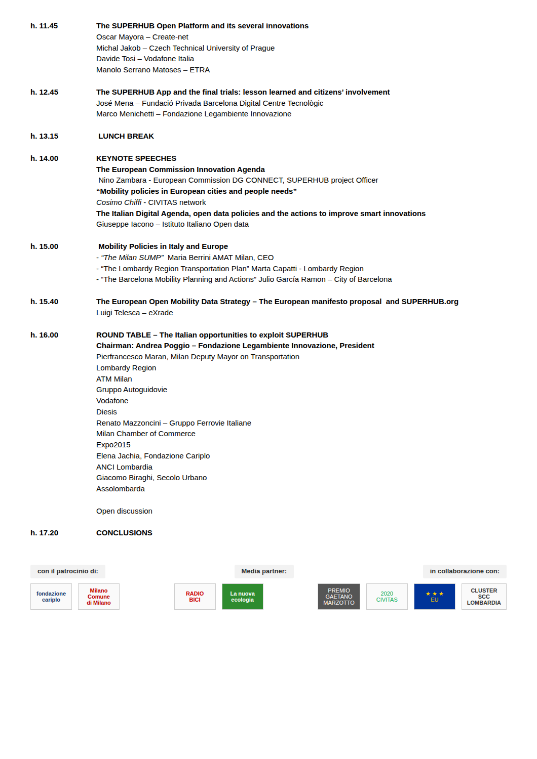| h. 11.45 | The SUPERHUB Open Platform and its several innovations Oscar Mayora – Create-net Michal Jakob – Czech Technical University of Prague Davide Tosi – Vodafone Italia Manolo Serrano Matoses – ETRA |
| h. 12.45 | The SUPERHUB App and the final trials: lesson learned and citizens’ involvement José Mena – Fundació Privada Barcelona Digital Centre Tecnològic Marco Menichetti – Fondazione Legambiente Innovazione |
| h. 13.15 | LUNCH BREAK |
| h. 14.00 | KEYNOTE SPEECHES The European Commission Innovation Agenda Nino Zambara - European Commission DG CONNECT, SUPERHUB project Officer “Mobility policies in European cities and people needs” Cosimo Chiffi - CIVITAS network The Italian Digital Agenda, open data policies and the actions to improve smart innovations Giuseppe Iacono – Istituto Italiano Open data |
| h. 15.00 | Mobility Policies in Italy and Europe - “The Milan SUMP” Maria Berrini AMAT Milan, CEO - “The Lombardy Region Transportation Plan” Marta Capatti - Lombardy Region - “The Barcelona Mobility Planning and Actions” Julio García Ramon – City of Barcelona |
| h. 15.40 | The European Open Mobility Data Strategy – The European manifesto proposal and SUPERHUB.org Luigi Telesca – eXrade |
| h. 16.00 | ROUND TABLE – The Italian opportunities to exploit SUPERHUB Chairman: Andrea Poggio – Fondazione Legambiente Innovazione, President Pierfrancesco Maran, Milan Deputy Mayor on Transportation Lombardy Region ATM Milan Gruppo Autoguidovie Vodafone Diesis Renato Mazzoncini – Gruppo Ferrovie Italiane Milan Chamber of Commerce Expo2015 Elena Jachia, Fondazione Cariplo ANCI Lombardia Giacomo Biraghi, Secolo Urbano Assolombarda Open discussion |
| h. 17.20 | CONCLUSIONS |
con il patrocinio di:
Media partner:
in collaborazione con:
fondazione
cariplo
Milano
Comune
di Milano
RADIO
BICI
La nuova
ecologia
PREMIO
GAETANO
MARZOTTO
2020
CIVITAS
★ ★ ★
EU
CLUSTER
SCC
LOMBARDIA